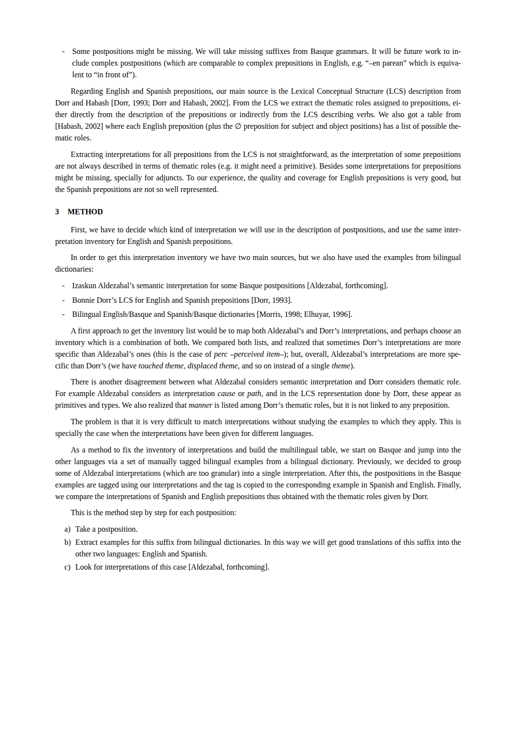Some postpositions might be missing. We will take missing suffixes from Basque grammars. It will be future work to include complex postpositions (which are comparable to complex prepositions in English, e.g. “–en parean” which is equivalent to “in front of”).
Regarding English and Spanish prepositions, our main source is the Lexical Conceptual Structure (LCS) description from Dorr and Habash [Dorr, 1993; Dorr and Habash, 2002]. From the LCS we extract the thematic roles assigned to prepositions, either directly from the description of the prepositions or indirectly from the LCS describing verbs. We also got a table from [Habash, 2002] where each English preposition (plus the ∅ preposition for subject and object positions) has a list of possible thematic roles.
Extracting interpretations for all prepositions from the LCS is not straightforward, as the interpretation of some prepositions are not always described in terms of thematic roles (e.g. it might need a primitive). Besides some interpretations for prepositions might be missing, specially for adjuncts. To our experience, the quality and coverage for English prepositions is very good, but the Spanish prepositions are not so well represented.
3 METHOD
First, we have to decide which kind of interpretation we will use in the description of postpositions, and use the same interpretation inventory for English and Spanish prepositions.
In order to get this interpretation inventory we have two main sources, but we also have used the examples from bilingual dictionaries:
Izaskun Aldezabal’s semantic interpretation for some Basque postpositions [Aldezabal, forthcoming].
Bonnie Dorr’s LCS for English and Spanish prepositions [Dorr, 1993].
Bilingual English/Basque and Spanish/Basque dictionaries [Morris, 1998; Elhuyar, 1996].
A first approach to get the inventory list would be to map both Aldezabal’s and Dorr’s interpretations, and perhaps choose an inventory which is a combination of both. We compared both lists, and realized that sometimes Dorr’s interpretations are more specific than Aldezabal’s ones (this is the case of perc –perceived item–); but, overall, Aldezabal’s interpretations are more specific than Dorr’s (we have touched theme, displaced theme, and so on instead of a single theme).
There is another disagreement between what Aldezabal considers semantic interpretation and Dorr considers thematic role. For example Aldezabal considers as interpretation cause or path, and in the LCS representation done by Dorr, these appear as primitives and types. We also realized that manner is listed among Dorr’s thematic roles, but it is not linked to any preposition.
The problem is that it is very difficult to match interpretations without studying the examples to which they apply. This is specially the case when the interpretations have been given for different languages.
As a method to fix the inventory of interpretations and build the multilingual table, we start on Basque and jump into the other languages via a set of manually tagged bilingual examples from a bilingual dictionary. Previously, we decided to group some of Aldezabal interpretations (which are too granular) into a single interpretation. After this, the postpositions in the Basque examples are tagged using our interpretations and the tag is copied to the corresponding example in Spanish and English. Finally, we compare the interpretations of Spanish and English prepositions thus obtained with the thematic roles given by Dorr.
This is the method step by step for each postposition:
Take a postposition.
Extract examples for this suffix from bilingual dictionaries. In this way we will get good translations of this suffix into the other two languages: English and Spanish.
Look for interpretations of this case [Aldezabal, forthcoming].